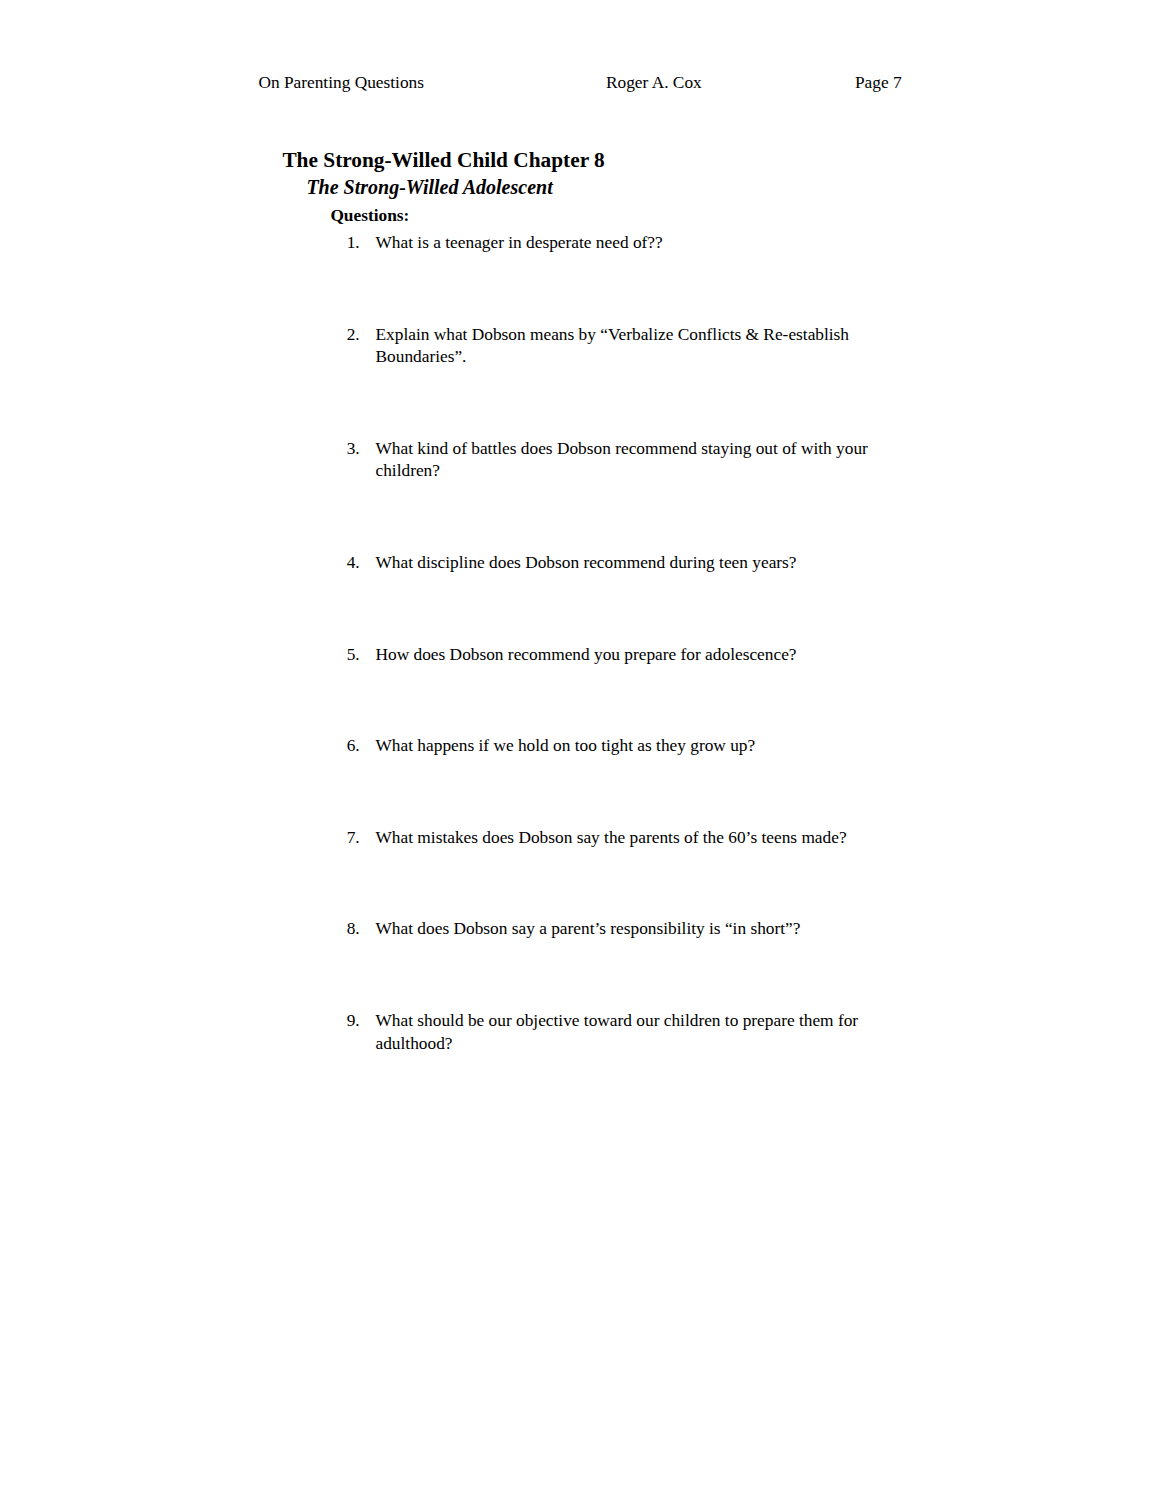On Parenting Questions
Roger A. Cox
Page 7
The Strong-Willed Child Chapter 8
The Strong-Willed Adolescent
Questions:
What is a teenager in desperate need of??
Explain what Dobson means by “Verbalize Conflicts & Re-establish Boundaries”.
What kind of battles does Dobson recommend staying out of with your children?
What discipline does Dobson recommend during teen years?
How does Dobson recommend you prepare for adolescence?
What happens if we hold on too tight as they grow up?
What mistakes does Dobson say the parents of the 60’s teens made?
What does Dobson say a parent’s responsibility is “in short”?
What should be our objective toward our children to prepare them for adulthood?